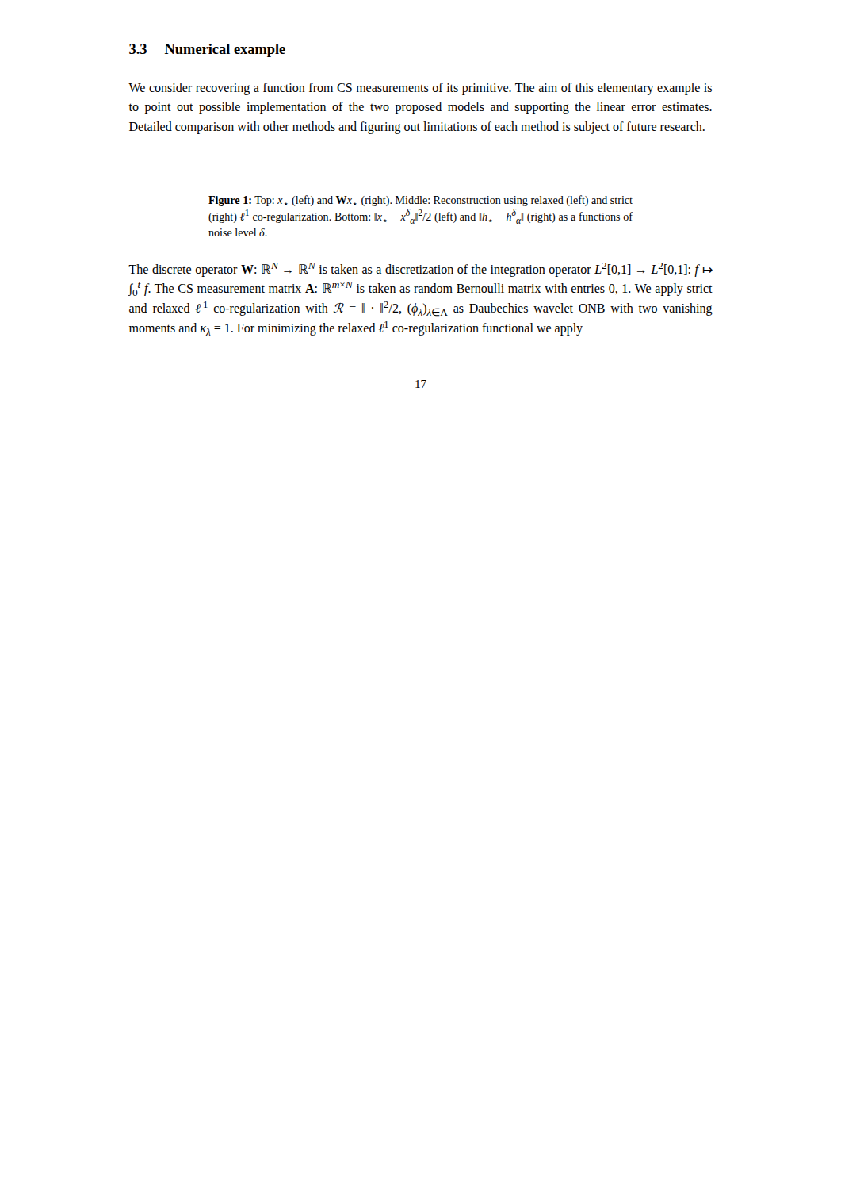3.3 Numerical example
We consider recovering a function from CS measurements of its primitive. The aim of this elementary example is to point out possible implementation of the two proposed models and supporting the linear error estimates. Detailed comparison with other methods and figuring out limitations of each method is subject of future research.
Figure 1: Top: x⋆ (left) and Wx⋆ (right). Middle: Reconstruction using relaxed (left) and strict (right) ℓ1 co-regularization. Bottom: ‖x⋆ − xδα‖2/2 (left) and ‖h⋆ − hδα‖ (right) as a functions of noise level δ.
The discrete operator W: ℝN → ℝN is taken as a discretization of the integration operator L2[0,1] → L2[0,1]: f ↦ ∫0t f. The CS measurement matrix A: ℝm×N is taken as random Bernoulli matrix with entries 0, 1. We apply strict and relaxed ℓ1 co-regularization with ℛ = ‖ · ‖2/2, (ϕλ)λ∈Λ as Daubechies wavelet ONB with two vanishing moments and κλ = 1. For minimizing the relaxed ℓ1 co-regularization functional we apply
17